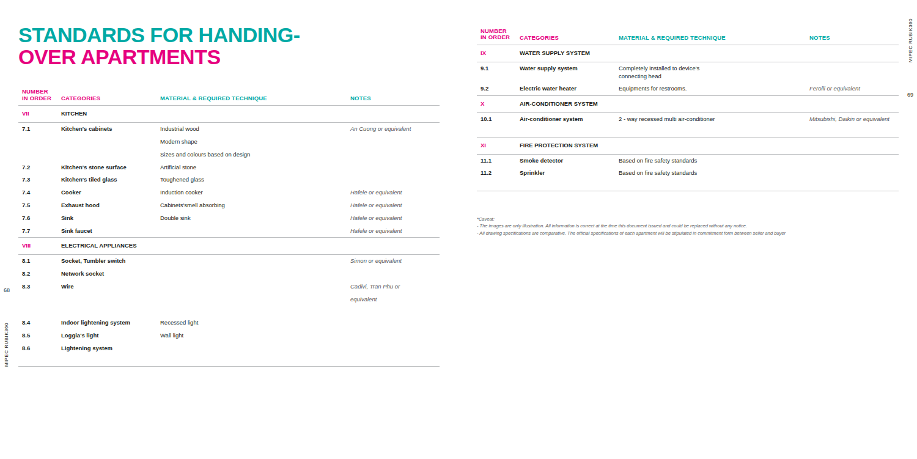MIPEC RUBIK360 68
STANDARDS FOR HANDING-
OVER APARTMENTS
| NUMBER IN ORDER | CATEGORIES | MATERIAL & REQUIRED TECHNIQUE | NOTES |
| --- | --- | --- | --- |
| VII | KITCHEN |
| 7.1 | Kitchen's cabinets | Industrial wood | An Cuong or equivalent |
| | | Modern shape | |
| | | Sizes and colours based on design | |
| 7.2 | Kitchen's stone surface | Artificial stone | |
| 7.3 | Kitchen's tiled glass | Toughened glass | |
| 7.4 | Cooker | Induction cooker | Hafele or equivalent |
| 7.5 | Exhaust hood | Cabinets'smell absorbing | Hafele or equivalent |
| 7.6 | Sink | Double sink | Hafele or equivalent |
| 7.7 | Sink faucet | | Hafele or equivalent |
| VIII | ELECTRICAL APPLIANCES |
| 8.1 | Socket, Tumbler switch | | Simon or equivalent |
| 8.2 | Network socket | | |
| 8.3 | Wire | | Cadivi, Tran Phu or |
| | | | equivalent |
| 8.4 | Indoor lightening system | Recessed light | |
| 8.5 | Loggia's light | Wall light | |
| 8.6 | Lightening system | | |
MIPEC RUBIK360 69
| NUMBER IN ORDER | CATEGORIES | MATERIAL & REQUIRED TECHNIQUE | NOTES |
| --- | --- | --- | --- |
| IX | WATER SUPPLY SYSTEM |
| 9.1 | Water supply system | Completely installed to device's connecting head | |
| 9.2 | Electric water heater | Equipments for restrooms. | Ferolli or equivalent |
| X | AIR-CONDITIONER SYSTEM |
| 10.1 | Air-conditioner system | 2 - way recessed multi air-conditioner | Mitsubishi, Daikin or equivalent |
| XI | FIRE PROTECTION SYSTEM |
| 11.1 | Smoke detector | Based on fire safety standards | |
| 11.2 | Sprinkler | Based on fire safety standards | |
*Caveat:
- The images are only illustration. All information is correct at the time this document issued and could be replaced without any notice.
- All drawing specifications are comparative. The official specifications of each apartment will be stipulated in commitment form between seller and buyer